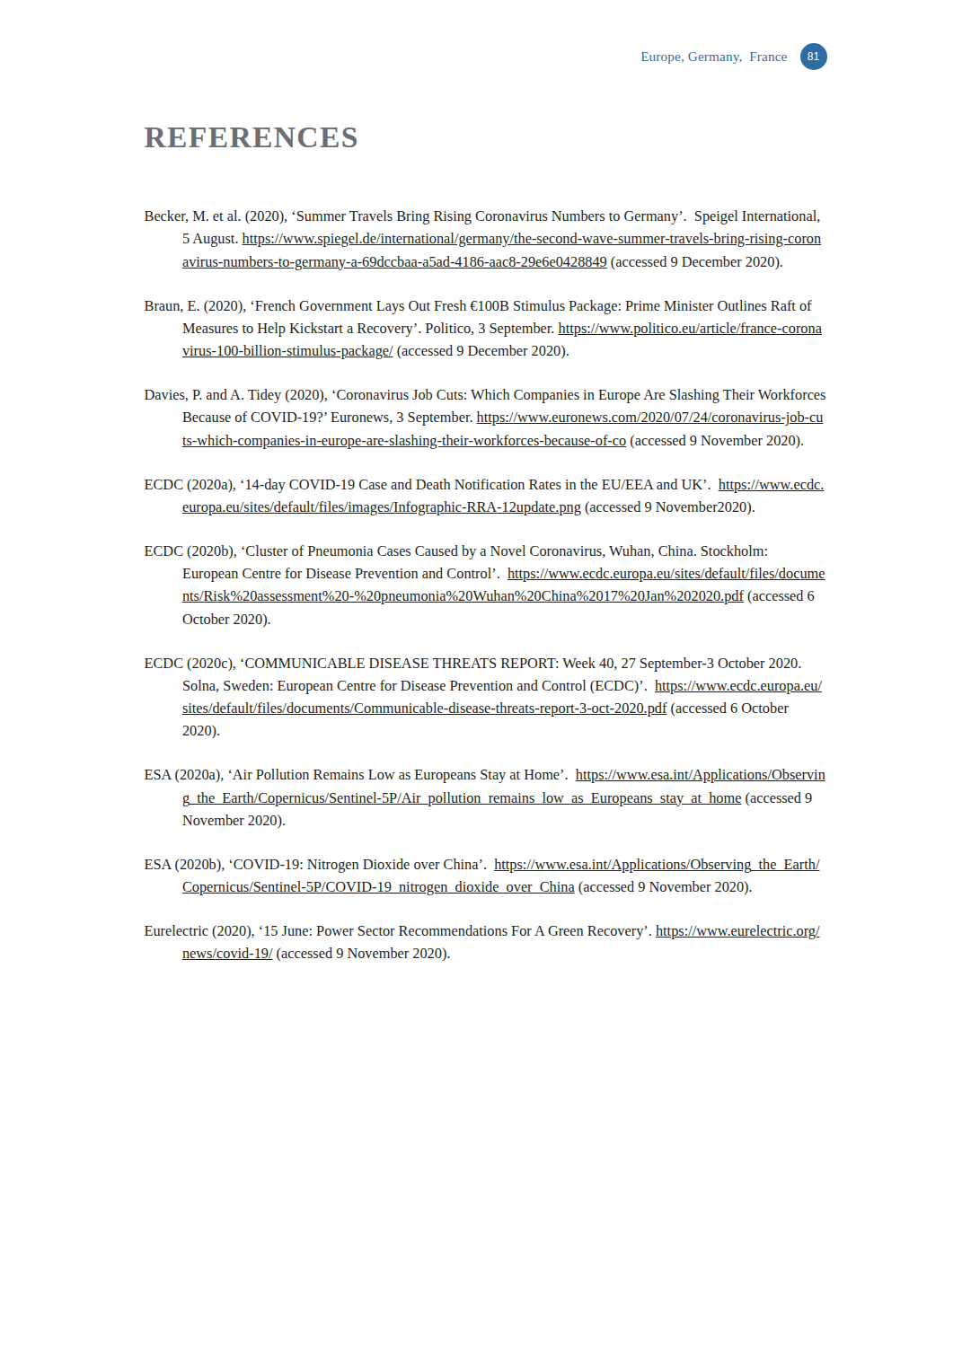Europe, Germany, France 81
REFERENCES
Becker, M. et al. (2020), ‘Summer Travels Bring Rising Coronavirus Numbers to Germany’. Speigel International, 5 August. https://www.spiegel.de/international/germany/the-second-wave-summer-travels-bring-rising-coronavirus-numbers-to-germany-a-69dccbaa-a5ad-4186-aac8-29e6e0428849 (accessed 9 December 2020).
Braun, E. (2020), ‘French Government Lays Out Fresh €100B Stimulus Package: Prime Minister Outlines Raft of Measures to Help Kickstart a Recovery’. Politico, 3 September. https://www.politico.eu/article/france-coronavirus-100-billion-stimulus-package/ (accessed 9 December 2020).
Davies, P. and A. Tidey (2020), ‘Coronavirus Job Cuts: Which Companies in Europe Are Slashing Their Workforces Because of COVID-19?’ Euronews, 3 September. https://www.euronews.com/2020/07/24/coronavirus-job-cuts-which-companies-in-europe-are-slashing-their-workforces-because-of-co (accessed 9 November 2020).
ECDC (2020a), ‘14-day COVID-19 Case and Death Notification Rates in the EU/EEA and UK’. https://www.ecdc.europa.eu/sites/default/files/images/Infographic-RRA-12update.png (accessed 9 November2020).
ECDC (2020b), ‘Cluster of Pneumonia Cases Caused by a Novel Coronavirus, Wuhan, China. Stockholm: European Centre for Disease Prevention and Control’. https://www.ecdc.europa.eu/sites/default/files/documents/Risk%20assessment%20-%20pneumonia%20Wuhan%20China%2017%20Jan%202020.pdf (accessed 6 October 2020).
ECDC (2020c), ‘COMMUNICABLE DISEASE THREATS REPORT: Week 40, 27 September-3 October 2020. Solna, Sweden: European Centre for Disease Prevention and Control (ECDC)’. https://www.ecdc.europa.eu/sites/default/files/documents/Communicable-disease-threats-report-3-oct-2020.pdf (accessed 6 October 2020).
ESA (2020a), ‘Air Pollution Remains Low as Europeans Stay at Home’. https://www.esa.int/Applications/Observing_the_Earth/Copernicus/Sentinel-5P/Air_pollution_remains_low_as_Europeans_stay_at_home (accessed 9 November 2020).
ESA (2020b), ‘COVID-19: Nitrogen Dioxide over China’. https://www.esa.int/Applications/Observing_the_Earth/Copernicus/Sentinel-5P/COVID-19_nitrogen_dioxide_over_China (accessed 9 November 2020).
Eurelectric (2020), ‘15 June: Power Sector Recommendations For A Green Recovery’. https://www.eurelectric.org/news/covid-19/ (accessed 9 November 2020).